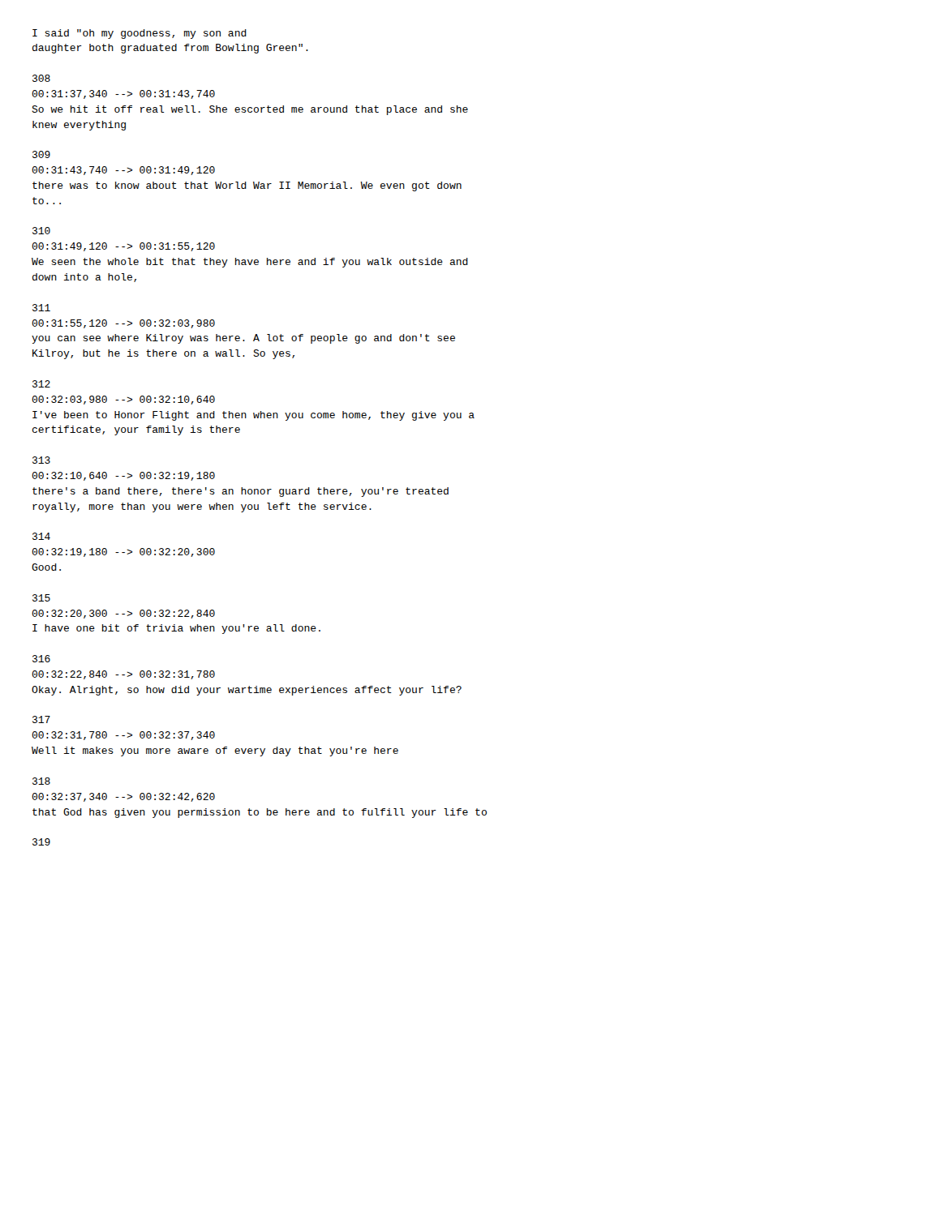I said "oh my goodness, my son and
daughter both graduated from Bowling Green".

308
00:31:37,340 --> 00:31:43,740
So we hit it off real well. She escorted me around that place and she
knew everything

309
00:31:43,740 --> 00:31:49,120
there was to know about that World War II Memorial. We even got down
to...

310
00:31:49,120 --> 00:31:55,120
We seen the whole bit that they have here and if you walk outside and
down into a hole,

311
00:31:55,120 --> 00:32:03,980
you can see where Kilroy was here. A lot of people go and don't see
Kilroy, but he is there on a wall. So yes,

312
00:32:03,980 --> 00:32:10,640
I've been to Honor Flight and then when you come home, they give you a
certificate, your family is there

313
00:32:10,640 --> 00:32:19,180
there's a band there, there's an honor guard there, you're treated
royally, more than you were when you left the service.

314
00:32:19,180 --> 00:32:20,300
Good.

315
00:32:20,300 --> 00:32:22,840
I have one bit of trivia when you're all done.

316
00:32:22,840 --> 00:32:31,780
Okay. Alright, so how did your wartime experiences affect your life?

317
00:32:31,780 --> 00:32:37,340
Well it makes you more aware of every day that you're here

318
00:32:37,340 --> 00:32:42,620
that God has given you permission to be here and to fulfill your life to

319